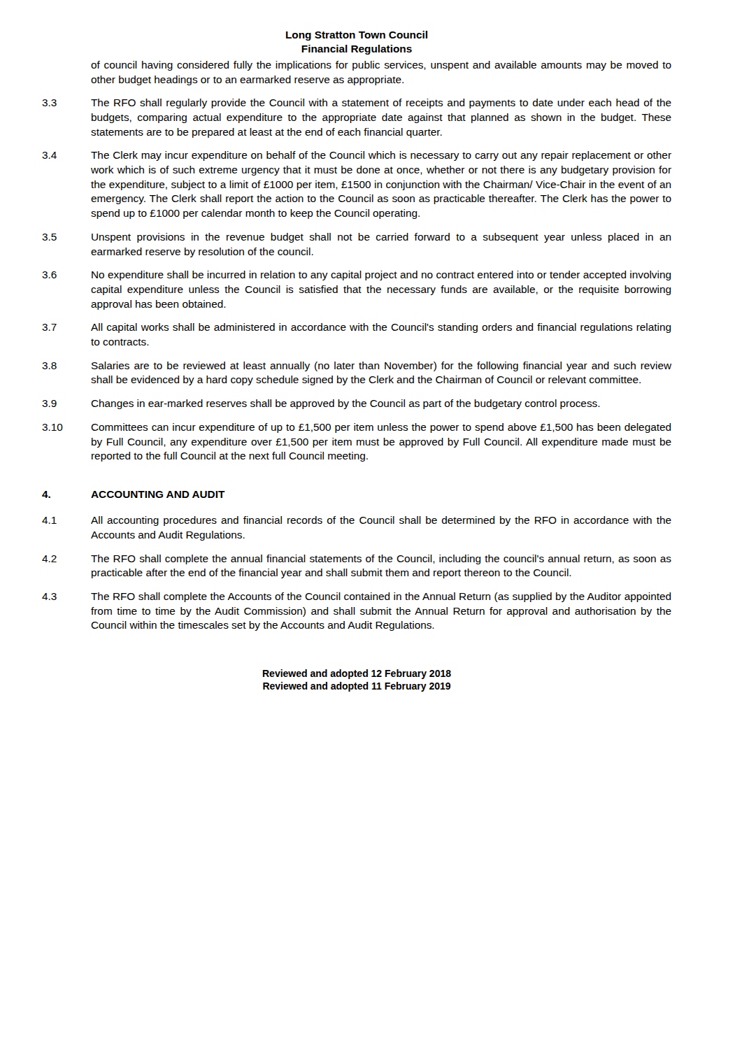Long Stratton Town Council Financial Regulations
of council having considered fully the implications for public services, unspent and available amounts may be moved to other budget headings or to an earmarked reserve as appropriate.
3.3
The RFO shall regularly provide the Council with a statement of receipts and payments to date under each head of the budgets, comparing actual expenditure to the appropriate date against that planned as shown in the budget. These statements are to be prepared at least at the end of each financial quarter.
3.4
The Clerk may incur expenditure on behalf of the Council which is necessary to carry out any repair replacement or other work which is of such extreme urgency that it must be done at once, whether or not there is any budgetary provision for the expenditure, subject to a limit of £1000 per item, £1500 in conjunction with the Chairman/ Vice-Chair in the event of an emergency. The Clerk shall report the action to the Council as soon as practicable thereafter. The Clerk has the power to spend up to £1000 per calendar month to keep the Council operating.
3.5
Unspent provisions in the revenue budget shall not be carried forward to a subsequent year unless placed in an earmarked reserve by resolution of the council.
3.6
No expenditure shall be incurred in relation to any capital project and no contract entered into or tender accepted involving capital expenditure unless the Council is satisfied that the necessary funds are available, or the requisite borrowing approval has been obtained.
3.7
All capital works shall be administered in accordance with the Council's standing orders and financial regulations relating to contracts.
3.8
Salaries are to be reviewed at least annually (no later than November) for the following financial year and such review shall be evidenced by a hard copy schedule signed by the Clerk and the Chairman of Council or relevant committee.
3.9
Changes in ear-marked reserves shall be approved by the Council as part of the budgetary control process.
3.10
Committees can incur expenditure of up to £1,500 per item unless the power to spend above £1,500 has been delegated by Full Council, any expenditure over £1,500 per item must be approved by Full Council. All expenditure made must be reported to the full Council at the next full Council meeting.
4. ACCOUNTING AND AUDIT
4.1
All accounting procedures and financial records of the Council shall be determined by the RFO in accordance with the Accounts and Audit Regulations.
4.2
The RFO shall complete the annual financial statements of the Council, including the council's annual return, as soon as practicable after the end of the financial year and shall submit them and report thereon to the Council.
4.3
The RFO shall complete the Accounts of the Council contained in the Annual Return (as supplied by the Auditor appointed from time to time by the Audit Commission) and shall submit the Annual Return for approval and authorisation by the Council within the timescales set by the Accounts and Audit Regulations.
Reviewed and adopted 12 February 2018
Reviewed and adopted 11 February 2019